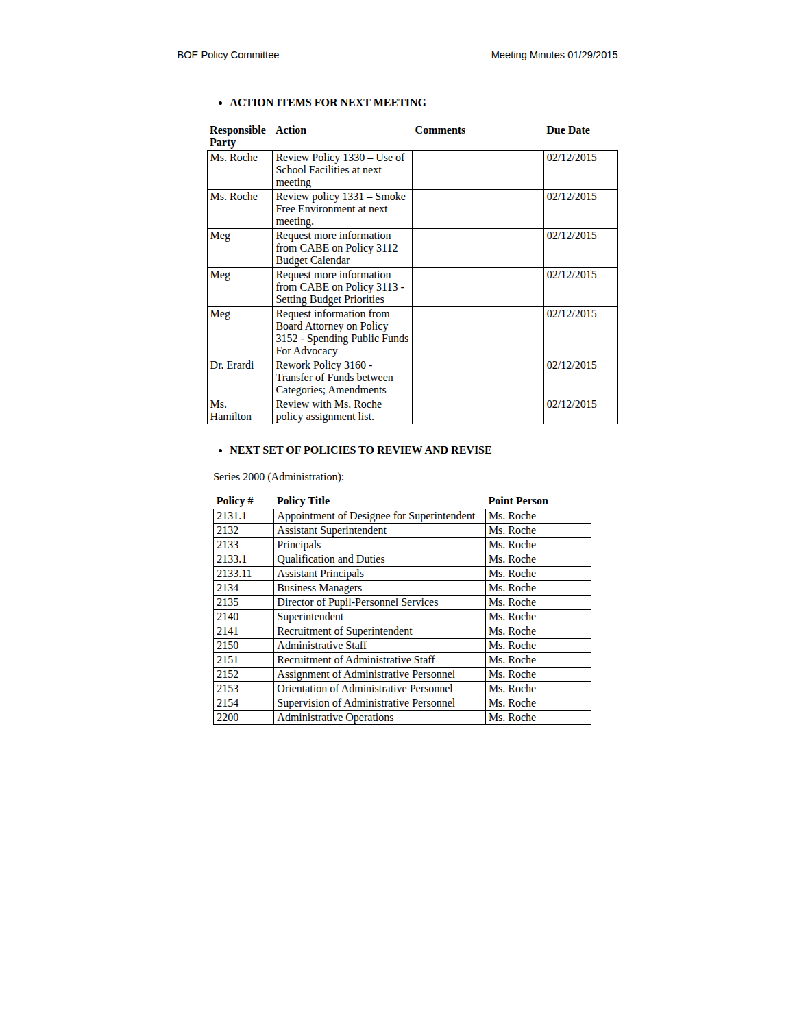BOE Policy Committee
Meeting Minutes 01/29/2015
ACTION ITEMS FOR NEXT MEETING
| Responsible Party | Action | Comments | Due Date |
| --- | --- | --- | --- |
| Ms. Roche | Review Policy 1330 – Use of School Facilities at next meeting | | 02/12/2015 |
| Ms. Roche | Review policy 1331 – Smoke Free Environment at next meeting. | | 02/12/2015 |
| Meg | Request more information from CABE on Policy 3112 – Budget Calendar | | 02/12/2015 |
| Meg | Request more information from CABE on Policy 3113 - Setting Budget Priorities | | 02/12/2015 |
| Meg | Request information from Board Attorney on Policy 3152 - Spending Public Funds For Advocacy | | 02/12/2015 |
| Dr. Erardi | Rework Policy 3160 - Transfer of Funds between Categories; Amendments | | 02/12/2015 |
| Ms. Hamilton | Review with Ms. Roche policy assignment list. | | 02/12/2015 |
NEXT SET OF POLICIES TO REVIEW AND REVISE
Series 2000 (Administration):
| Policy # | Policy Title | Point Person |
| --- | --- | --- |
| 2131.1 | Appointment of Designee for Superintendent | Ms. Roche |
| 2132 | Assistant Superintendent | Ms. Roche |
| 2133 | Principals | Ms. Roche |
| 2133.1 | Qualification and Duties | Ms. Roche |
| 2133.11 | Assistant Principals | Ms. Roche |
| 2134 | Business Managers | Ms. Roche |
| 2135 | Director of Pupil-Personnel Services | Ms. Roche |
| 2140 | Superintendent | Ms. Roche |
| 2141 | Recruitment of Superintendent | Ms. Roche |
| 2150 | Administrative Staff | Ms. Roche |
| 2151 | Recruitment of Administrative Staff | Ms. Roche |
| 2152 | Assignment of Administrative Personnel | Ms. Roche |
| 2153 | Orientation of Administrative Personnel | Ms. Roche |
| 2154 | Supervision of Administrative Personnel | Ms. Roche |
| 2200 | Administrative Operations | Ms. Roche |